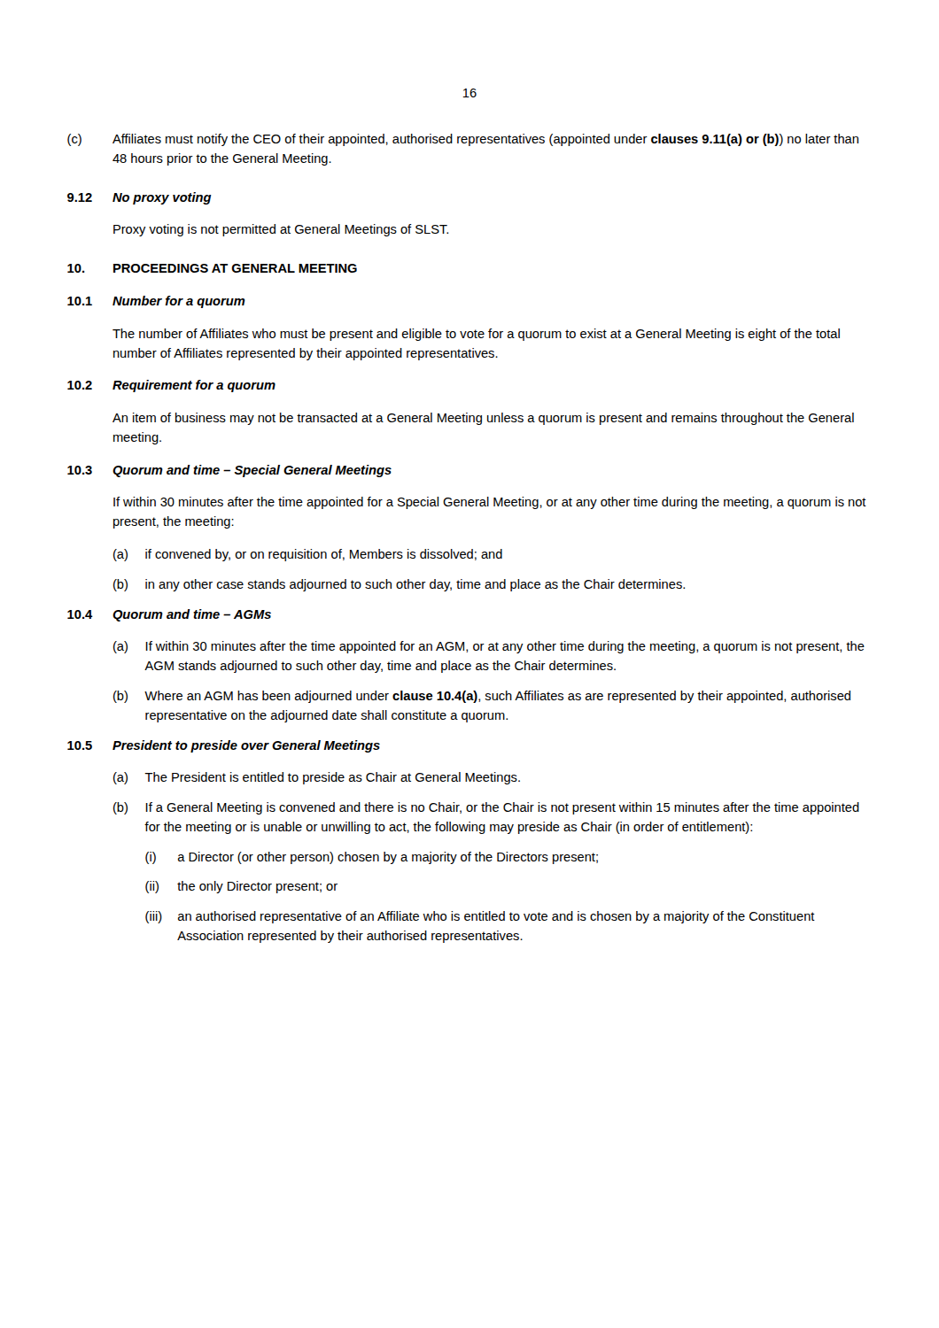16
(c) Affiliates must notify the CEO of their appointed, authorised representatives (appointed under clauses 9.11(a) or (b)) no later than 48 hours prior to the General Meeting.
9.12 No proxy voting
Proxy voting is not permitted at General Meetings of SLST.
10. PROCEEDINGS AT GENERAL MEETING
10.1 Number for a quorum
The number of Affiliates who must be present and eligible to vote for a quorum to exist at a General Meeting is eight of the total number of Affiliates represented by their appointed representatives.
10.2 Requirement for a quorum
An item of business may not be transacted at a General Meeting unless a quorum is present and remains throughout the General meeting.
10.3 Quorum and time – Special General Meetings
If within 30 minutes after the time appointed for a Special General Meeting, or at any other time during the meeting, a quorum is not present, the meeting:
(a) if convened by, or on requisition of, Members is dissolved; and
(b) in any other case stands adjourned to such other day, time and place as the Chair determines.
10.4 Quorum and time – AGMs
(a) If within 30 minutes after the time appointed for an AGM, or at any other time during the meeting, a quorum is not present, the AGM stands adjourned to such other day, time and place as the Chair determines.
(b) Where an AGM has been adjourned under clause 10.4(a), such Affiliates as are represented by their appointed, authorised representative on the adjourned date shall constitute a quorum.
10.5 President to preside over General Meetings
(a) The President is entitled to preside as Chair at General Meetings.
(b) If a General Meeting is convened and there is no Chair, or the Chair is not present within 15 minutes after the time appointed for the meeting or is unable or unwilling to act, the following may preside as Chair (in order of entitlement):
(i) a Director (or other person) chosen by a majority of the Directors present;
(ii) the only Director present; or
(iii) an authorised representative of an Affiliate who is entitled to vote and is chosen by a majority of the Constituent Association represented by their authorised representatives.